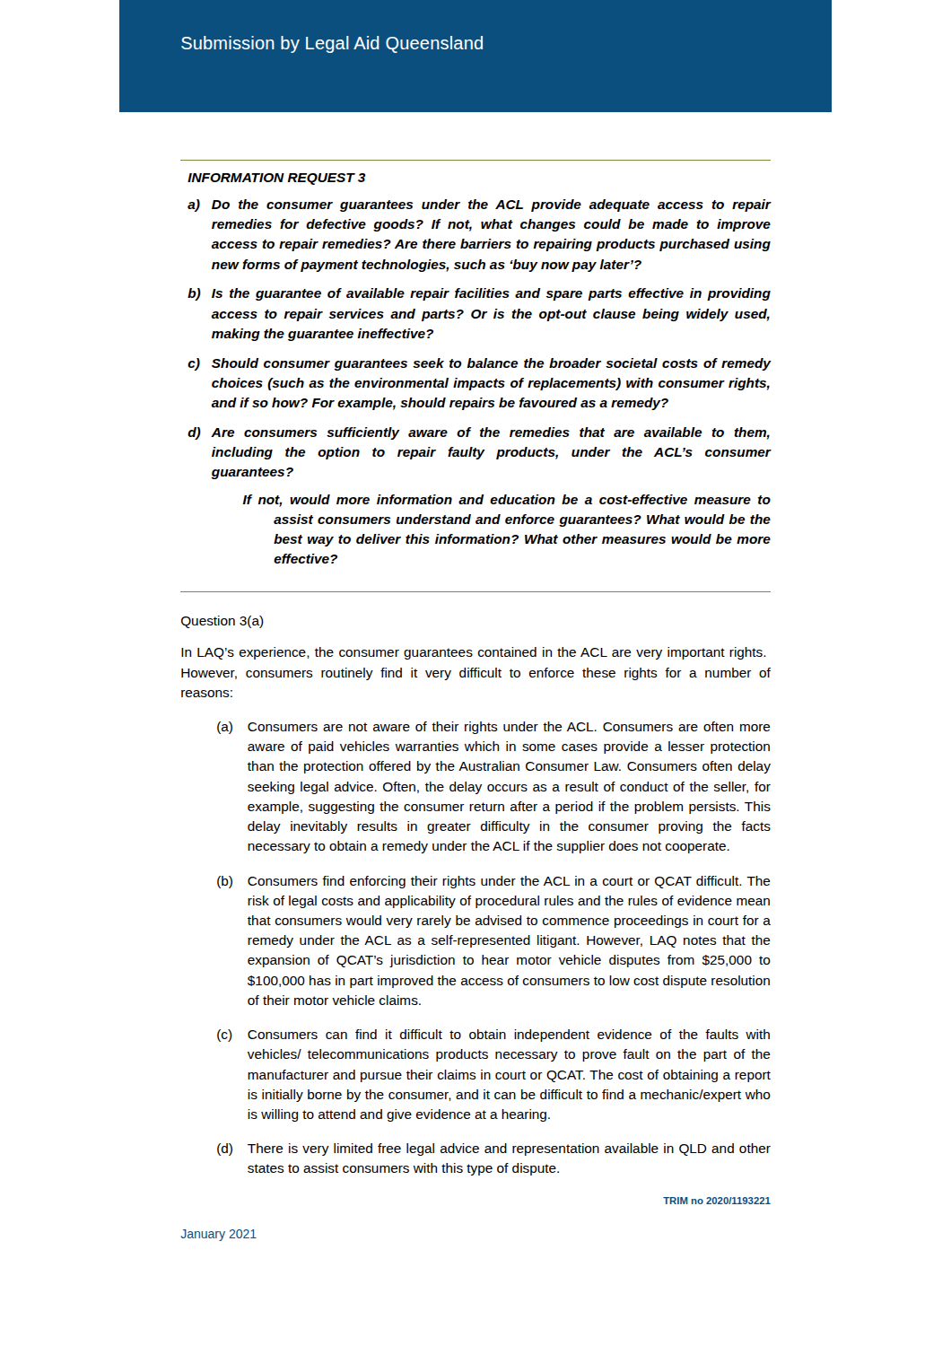Submission by Legal Aid Queensland
INFORMATION REQUEST 3
a) Do the consumer guarantees under the ACL provide adequate access to repair remedies for defective goods? If not, what changes could be made to improve access to repair remedies? Are there barriers to repairing products purchased using new forms of payment technologies, such as ‘buy now pay later’?
b) Is the guarantee of available repair facilities and spare parts effective in providing access to repair services and parts? Or is the opt-out clause being widely used, making the guarantee ineffective?
c) Should consumer guarantees seek to balance the broader societal costs of remedy choices (such as the environmental impacts of replacements) with consumer rights, and if so how? For example, should repairs be favoured as a remedy?
d) Are consumers sufficiently aware of the remedies that are available to them, including the option to repair faulty products, under the ACL’s consumer guarantees?
If not, would more information and education be a cost-effective measure to assist consumers understand and enforce guarantees? What would be the best way to deliver this information? What other measures would be more effective?
Question 3(a)
In LAQ’s experience, the consumer guarantees contained in the ACL are very important rights. However, consumers routinely find it very difficult to enforce these rights for a number of reasons:
(a) Consumers are not aware of their rights under the ACL. Consumers are often more aware of paid vehicles warranties which in some cases provide a lesser protection than the protection offered by the Australian Consumer Law. Consumers often delay seeking legal advice. Often, the delay occurs as a result of conduct of the seller, for example, suggesting the consumer return after a period if the problem persists. This delay inevitably results in greater difficulty in the consumer proving the facts necessary to obtain a remedy under the ACL if the supplier does not cooperate.
(b) Consumers find enforcing their rights under the ACL in a court or QCAT difficult. The risk of legal costs and applicability of procedural rules and the rules of evidence mean that consumers would very rarely be advised to commence proceedings in court for a remedy under the ACL as a self-represented litigant. However, LAQ notes that the expansion of QCAT’s jurisdiction to hear motor vehicle disputes from $25,000 to $100,000 has in part improved the access of consumers to low cost dispute resolution of their motor vehicle claims.
(c) Consumers can find it difficult to obtain independent evidence of the faults with vehicles/ telecommunications products necessary to prove fault on the part of the manufacturer and pursue their claims in court or QCAT. The cost of obtaining a report is initially borne by the consumer, and it can be difficult to find a mechanic/expert who is willing to attend and give evidence at a hearing.
(d) There is very limited free legal advice and representation available in QLD and other states to assist consumers with this type of dispute.
TRIM no 2020/1193221
January 2021